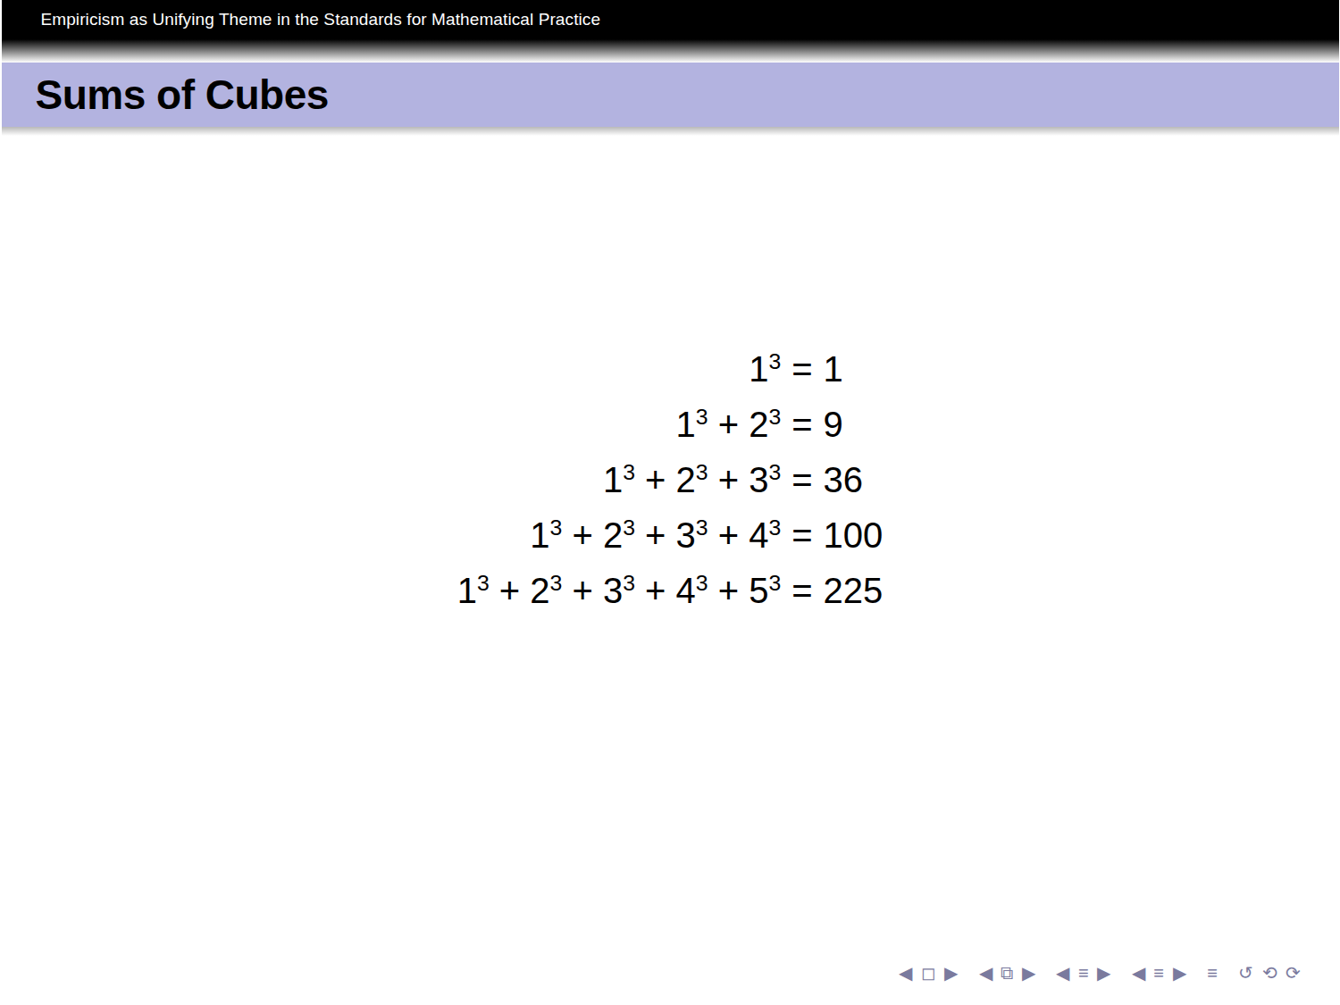Empiricism as Unifying Theme in the Standards for Mathematical Practice
Sums of Cubes
| 1 3 | = | 1 |
| 1 3 + 2 3 | = | 9 |
| 1 3 + 2 3 + 3 3 | = | 36 |
| 1 3 + 2 3 + 3 3 + 4 3 | = | 100 |
| 1 3 + 2 3 + 3 3 + 4 3 + 5 3 | = | 225 |
◀ ◻ ▶ ◀ ⧉ ▶ ◀ ≡ ▶ ◀ ≡ ▶ ≡ ↺ ⟲ ⟳